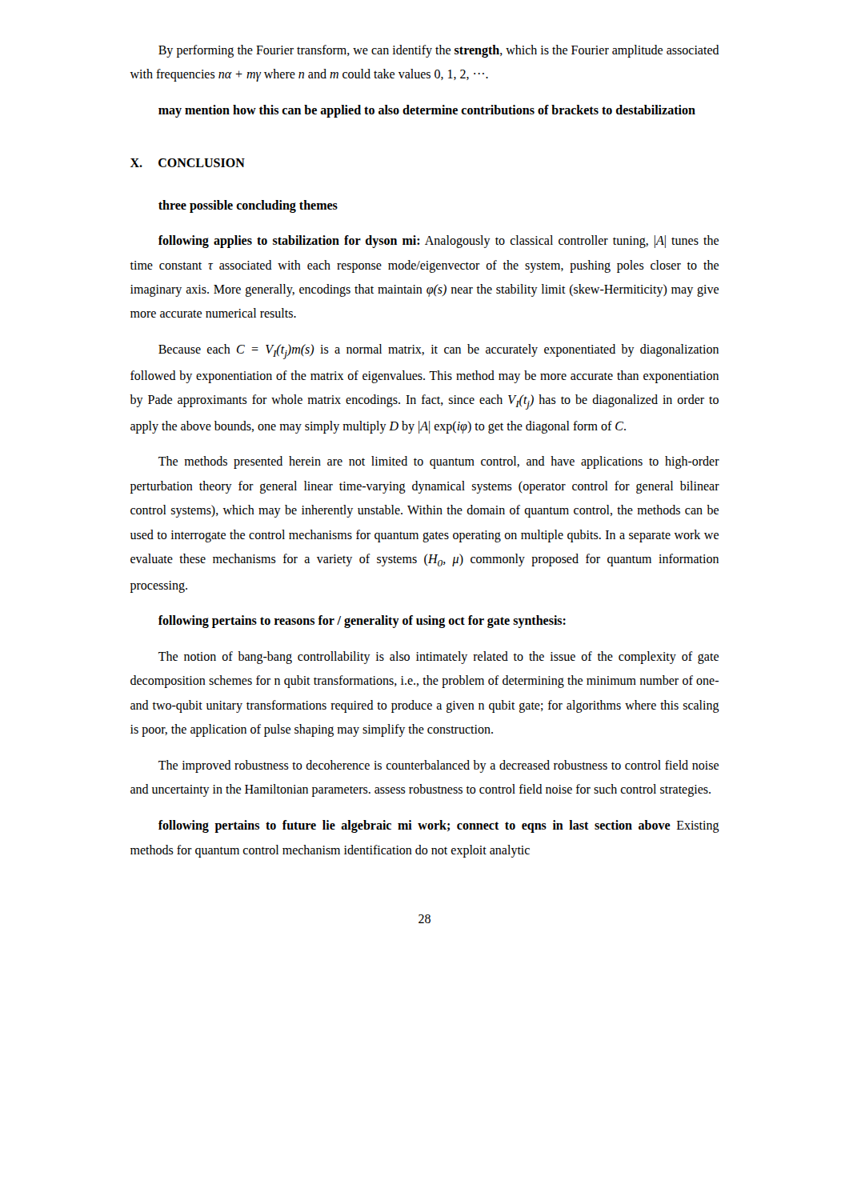By performing the Fourier transform, we can identify the strength, which is the Fourier amplitude associated with frequencies nα + mγ where n and m could take values 0, 1, 2, ···.
may mention how this can be applied to also determine contributions of brackets to destabilization
X. CONCLUSION
three possible concluding themes
following applies to stabilization for dyson mi: Analogously to classical controller tuning, |A| tunes the time constant τ associated with each response mode/eigenvector of the system, pushing poles closer to the imaginary axis. More generally, encodings that maintain φ(s) near the stability limit (skew-Hermiticity) may give more accurate numerical results.
Because each C = VI(tj)m(s) is a normal matrix, it can be accurately exponentiated by diagonalization followed by exponentiation of the matrix of eigenvalues. This method may be more accurate than exponentiation by Pade approximants for whole matrix encodings. In fact, since each VI(tj) has to be diagonalized in order to apply the above bounds, one may simply multiply D by |A| exp(iφ) to get the diagonal form of C.
The methods presented herein are not limited to quantum control, and have applications to high-order perturbation theory for general linear time-varying dynamical systems (operator control for general bilinear control systems), which may be inherently unstable. Within the domain of quantum control, the methods can be used to interrogate the control mechanisms for quantum gates operating on multiple qubits. In a separate work we evaluate these mechanisms for a variety of systems (H0, μ) commonly proposed for quantum information processing.
following pertains to reasons for / generality of using oct for gate synthesis:
The notion of bang-bang controllability is also intimately related to the issue of the complexity of gate decomposition schemes for n qubit transformations, i.e., the problem of determining the minimum number of one- and two-qubit unitary transformations required to produce a given n qubit gate; for algorithms where this scaling is poor, the application of pulse shaping may simplify the construction.
The improved robustness to decoherence is counterbalanced by a decreased robustness to control field noise and uncertainty in the Hamiltonian parameters. assess robustness to control field noise for such control strategies.
following pertains to future lie algebraic mi work; connect to eqns in last section above Existing methods for quantum control mechanism identification do not exploit analytic
28